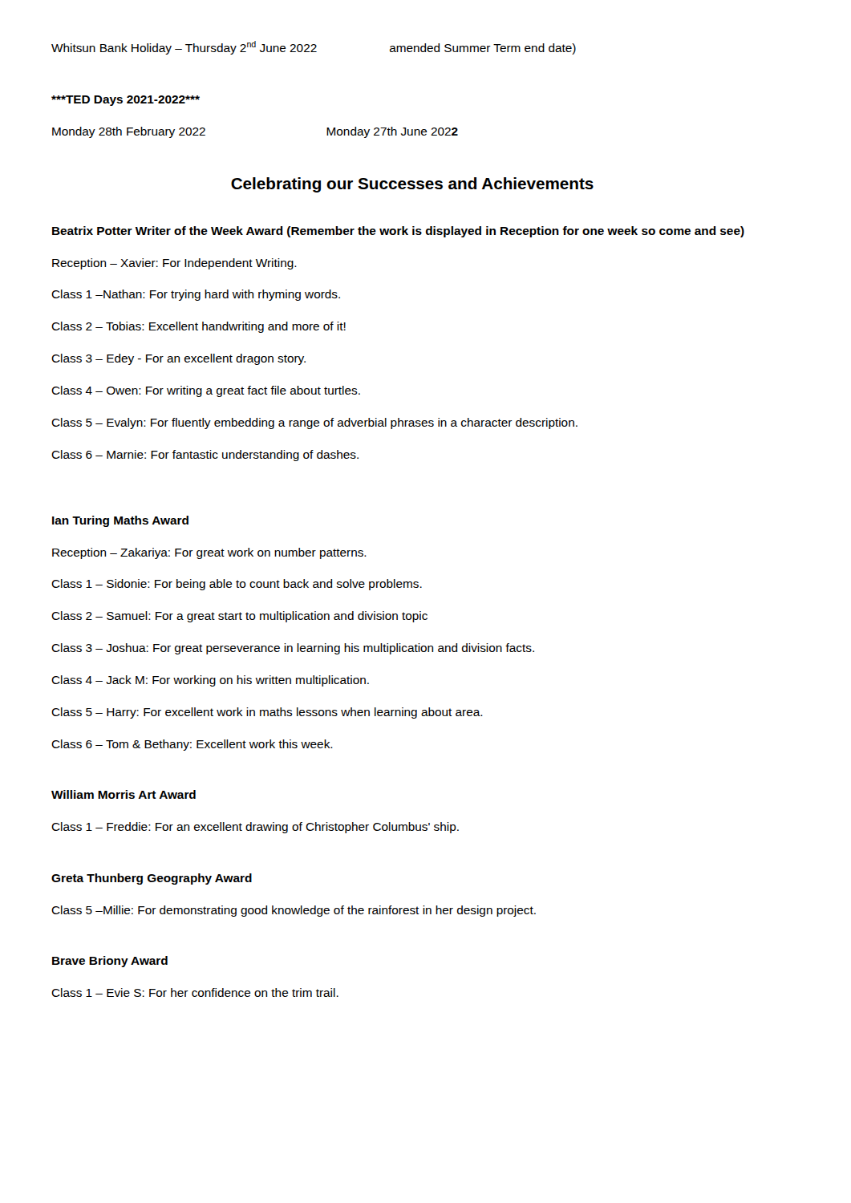Whitsun Bank Holiday – Thursday 2nd June 2022 amended Summer Term end date)
***TED Days 2021-2022***
Monday 28th February 2022 Monday 27th June 2022
Celebrating our Successes and Achievements
Beatrix Potter Writer of the Week Award (Remember the work is displayed in Reception for one week so come and see)
Reception – Xavier: For Independent Writing.
Class 1 –Nathan: For trying hard with rhyming words.
Class 2 – Tobias: Excellent handwriting and more of it!
Class 3 – Edey - For an excellent dragon story.
Class 4 – Owen: For writing a great fact file about turtles.
Class 5 – Evalyn: For fluently embedding a range of adverbial phrases in a character description.
Class 6 – Marnie: For fantastic understanding of dashes.
Ian Turing Maths Award
Reception – Zakariya: For great work on number patterns.
Class 1 – Sidonie: For being able to count back and solve problems.
Class 2 – Samuel: For a great start to multiplication and division topic
Class 3 – Joshua: For great perseverance in learning his multiplication and division facts.
Class 4 – Jack M: For working on his written multiplication.
Class 5 – Harry: For excellent work in maths lessons when learning about area.
Class 6 – Tom & Bethany: Excellent work this week.
William Morris Art Award
Class 1 – Freddie: For an excellent drawing of Christopher Columbus' ship.
Greta Thunberg Geography Award
Class 5 –Millie: For demonstrating good knowledge of the rainforest in her design project.
Brave Briony Award
Class 1 – Evie S: For her confidence on the trim trail.